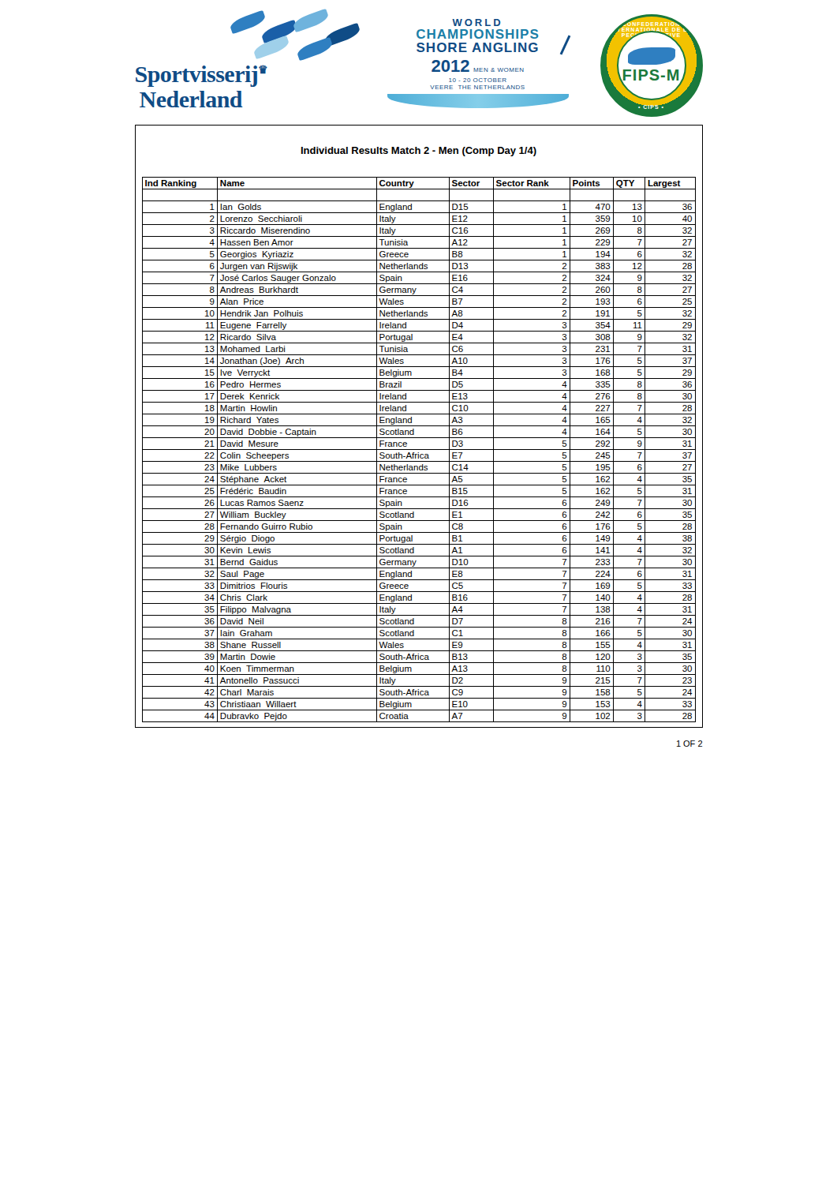Sportvisserij♛ Nederland
WORLD CHAMPIONSHIPS SHORE ANGLING
2012 MEN & WOMEN
10 - 20 OCTOBER
VEERE THE NETHERLANDS
CONFEDERATION INTERNATIONALE DE LA PECHE SPORTIVE • CIPS •
FIPS-M
Individual Results Match 2 - Men (Comp Day 1/4)
| Ind Ranking | Name | Country | Sector | Sector Rank | Points | QTY | Largest |
| --- | --- | --- | --- | --- | --- | --- | --- |
| 1 | Ian Golds | England | D15 | 1 | 470 | 13 | 36 |
| 2 | Lorenzo Secchiaroli | Italy | E12 | 1 | 359 | 10 | 40 |
| 3 | Riccardo Miserendino | Italy | C16 | 1 | 269 | 8 | 32 |
| 4 | Hassen Ben Amor | Tunisia | A12 | 1 | 229 | 7 | 27 |
| 5 | Georgios Kyriaziz | Greece | B8 | 1 | 194 | 6 | 32 |
| 6 | Jurgen van Rijswijk | Netherlands | D13 | 2 | 383 | 12 | 28 |
| 7 | José Carlos Sauger Gonzalo | Spain | E16 | 2 | 324 | 9 | 32 |
| 8 | Andreas Burkhardt | Germany | C4 | 2 | 260 | 8 | 27 |
| 9 | Alan Price | Wales | B7 | 2 | 193 | 6 | 25 |
| 10 | Hendrik Jan Polhuis | Netherlands | A8 | 2 | 191 | 5 | 32 |
| 11 | Eugene Farrelly | Ireland | D4 | 3 | 354 | 11 | 29 |
| 12 | Ricardo Silva | Portugal | E4 | 3 | 308 | 9 | 32 |
| 13 | Mohamed Larbi | Tunisia | C6 | 3 | 231 | 7 | 31 |
| 14 | Jonathan (Joe) Arch | Wales | A10 | 3 | 176 | 5 | 37 |
| 15 | Ive Verryckt | Belgium | B4 | 3 | 168 | 5 | 29 |
| 16 | Pedro Hermes | Brazil | D5 | 4 | 335 | 8 | 36 |
| 17 | Derek Kenrick | Ireland | E13 | 4 | 276 | 8 | 30 |
| 18 | Martin Howlin | Ireland | C10 | 4 | 227 | 7 | 28 |
| 19 | Richard Yates | England | A3 | 4 | 165 | 4 | 32 |
| 20 | David Dobbie - Captain | Scotland | B6 | 4 | 164 | 5 | 30 |
| 21 | David Mesure | France | D3 | 5 | 292 | 9 | 31 |
| 22 | Colin Scheepers | South-Africa | E7 | 5 | 245 | 7 | 37 |
| 23 | Mike Lubbers | Netherlands | C14 | 5 | 195 | 6 | 27 |
| 24 | Stéphane Acket | France | A5 | 5 | 162 | 4 | 35 |
| 25 | Frédéric Baudin | France | B15 | 5 | 162 | 5 | 31 |
| 26 | Lucas Ramos Saenz | Spain | D16 | 6 | 249 | 7 | 30 |
| 27 | William Buckley | Scotland | E1 | 6 | 242 | 6 | 35 |
| 28 | Fernando Guirro Rubio | Spain | C8 | 6 | 176 | 5 | 28 |
| 29 | Sérgio Diogo | Portugal | B1 | 6 | 149 | 4 | 38 |
| 30 | Kevin Lewis | Scotland | A1 | 6 | 141 | 4 | 32 |
| 31 | Bernd Gaidus | Germany | D10 | 7 | 233 | 7 | 30 |
| 32 | Saul Page | England | E8 | 7 | 224 | 6 | 31 |
| 33 | Dimitrios Flouris | Greece | C5 | 7 | 169 | 5 | 33 |
| 34 | Chris Clark | England | B16 | 7 | 140 | 4 | 28 |
| 35 | Filippo Malvagna | Italy | A4 | 7 | 138 | 4 | 31 |
| 36 | David Neil | Scotland | D7 | 8 | 216 | 7 | 24 |
| 37 | Iain Graham | Scotland | C1 | 8 | 166 | 5 | 30 |
| 38 | Shane Russell | Wales | E9 | 8 | 155 | 4 | 31 |
| 39 | Martin Dowie | South-Africa | B13 | 8 | 120 | 3 | 35 |
| 40 | Koen Timmerman | Belgium | A13 | 8 | 110 | 3 | 30 |
| 41 | Antonello Passucci | Italy | D2 | 9 | 215 | 7 | 23 |
| 42 | Charl Marais | South-Africa | C9 | 9 | 158 | 5 | 24 |
| 43 | Christiaan Willaert | Belgium | E10 | 9 | 153 | 4 | 33 |
| 44 | Dubravko Pejdo | Croatia | A7 | 9 | 102 | 3 | 28 |
1 OF 2